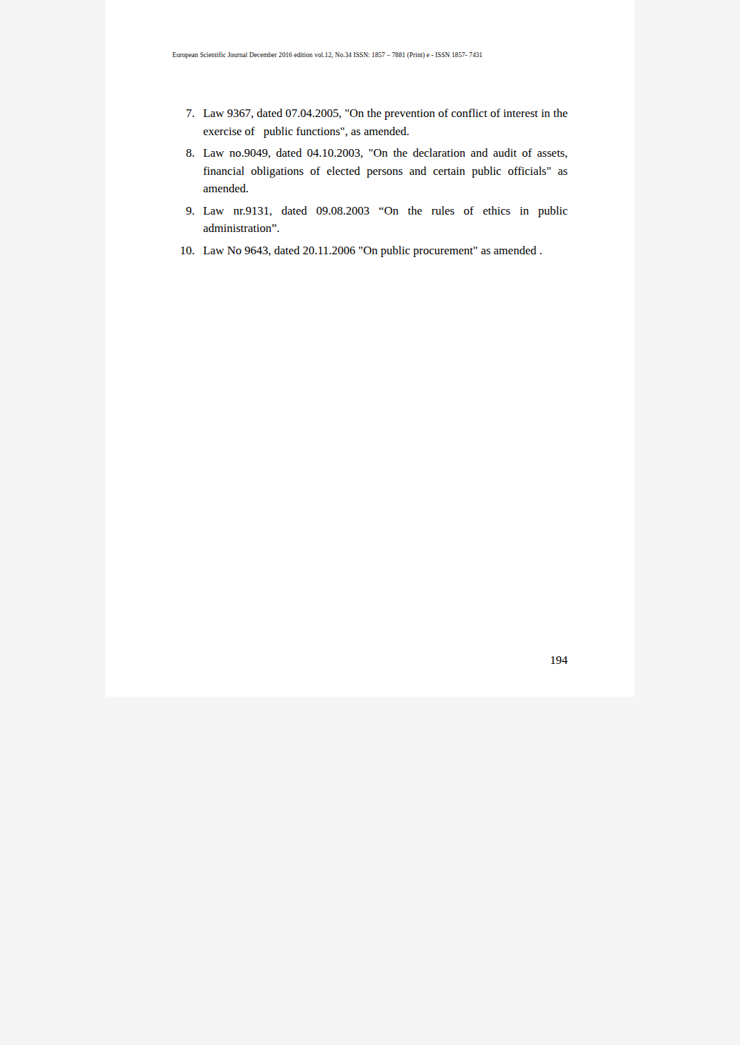European Scientific Journal December 2016 edition vol.12, No.34 ISSN: 1857 – 7881 (Print) e - ISSN 1857- 7431
7. Law 9367, dated 07.04.2005, "On the prevention of conflict of interest in the exercise of public functions", as amended.
8. Law no.9049, dated 04.10.2003, "On the declaration and audit of assets, financial obligations of elected persons and certain public officials" as amended.
9. Law nr.9131, dated 09.08.2003 “On the rules of ethics in public administration”.
10. Law No 9643, dated 20.11.2006 "On public procurement" as amended .
194